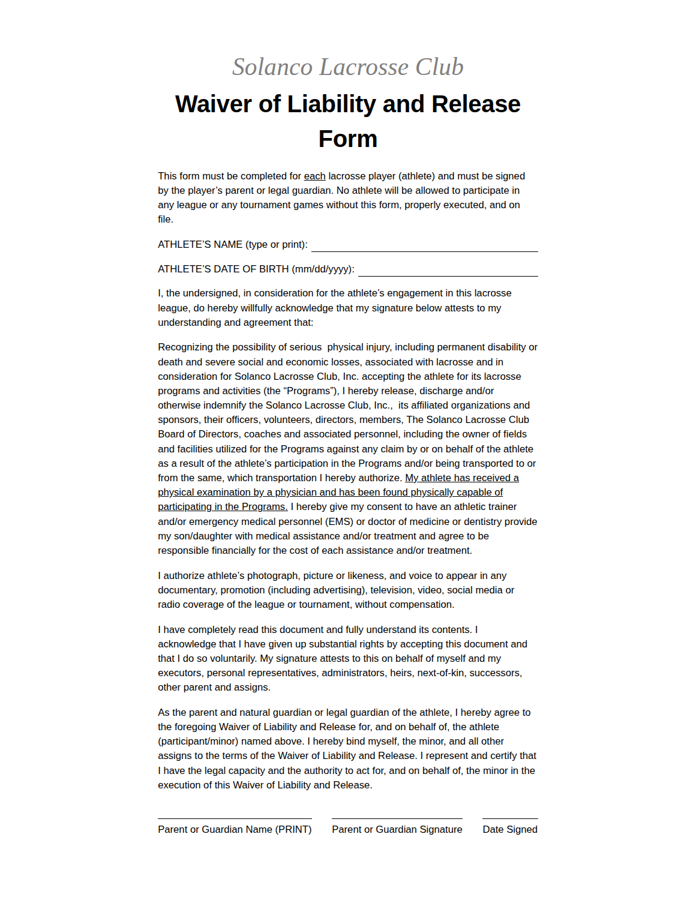Solanco Lacrosse Club
Waiver of Liability and Release Form
This form must be completed for each lacrosse player (athlete) and must be signed by the player’s parent or legal guardian. No athlete will be allowed to participate in any league or any tournament games without this form, properly executed, and on file.
ATHLETE’S NAME (type or print):
ATHLETE’S DATE OF BIRTH (mm/dd/yyyy):
I, the undersigned, in consideration for the athlete’s engagement in this lacrosse league, do hereby willfully acknowledge that my signature below attests to my understanding and agreement that:
Recognizing the possibility of serious physical injury, including permanent disability or death and severe social and economic losses, associated with lacrosse and in consideration for Solanco Lacrosse Club, Inc. accepting the athlete for its lacrosse programs and activities (the “Programs”), I hereby release, discharge and/or otherwise indemnify the Solanco Lacrosse Club, Inc., its affiliated organizations and sponsors, their officers, volunteers, directors, members, The Solanco Lacrosse Club Board of Directors, coaches and associated personnel, including the owner of fields and facilities utilized for the Programs against any claim by or on behalf of the athlete as a result of the athlete’s participation in the Programs and/or being transported to or from the same, which transportation I hereby authorize. My athlete has received a physical examination by a physician and has been found physically capable of participating in the Programs. I hereby give my consent to have an athletic trainer and/or emergency medical personnel (EMS) or doctor of medicine or dentistry provide my son/daughter with medical assistance and/or treatment and agree to be responsible financially for the cost of each assistance and/or treatment.
I authorize athlete’s photograph, picture or likeness, and voice to appear in any documentary, promotion (including advertising), television, video, social media or radio coverage of the league or tournament, without compensation.
I have completely read this document and fully understand its contents. I acknowledge that I have given up substantial rights by accepting this document and that I do so voluntarily. My signature attests to this on behalf of myself and my executors, personal representatives, administrators, heirs, next-of-kin, successors, other parent and assigns.
As the parent and natural guardian or legal guardian of the athlete, I hereby agree to the foregoing Waiver of Liability and Release for, and on behalf of, the athlete (participant/minor) named above. I hereby bind myself, the minor, and all other assigns to the terms of the Waiver of Liability and Release. I represent and certify that I have the legal capacity and the authority to act for, and on behalf of, the minor in the execution of this Waiver of Liability and Release.
Parent or Guardian Name (PRINT)
Parent or Guardian Signature
Date Signed